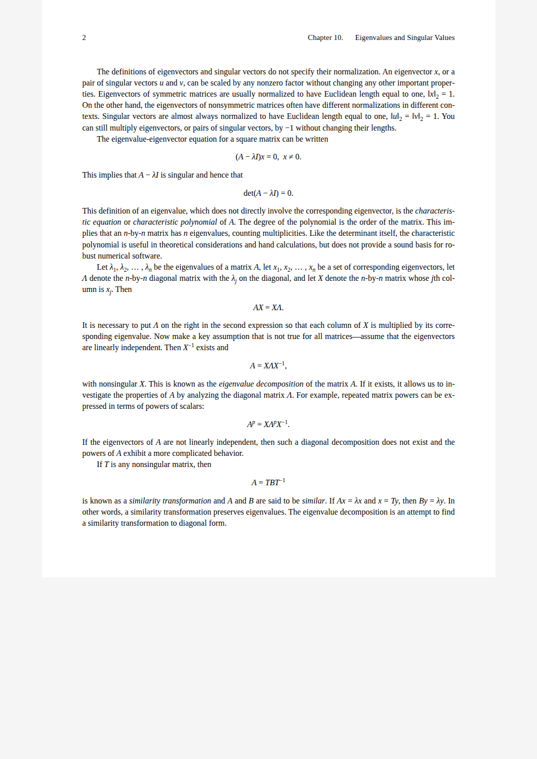2 Chapter 10. Eigenvalues and Singular Values
The definitions of eigenvectors and singular vectors do not specify their normalization. An eigenvector x, or a pair of singular vectors u and v, can be scaled by any nonzero factor without changing any other important properties. Eigenvectors of symmetric matrices are usually normalized to have Euclidean length equal to one, ‖x‖2 = 1. On the other hand, the eigenvectors of nonsymmetric matrices often have different normalizations in different contexts. Singular vectors are almost always normalized to have Euclidean length equal to one, ‖u‖2 = ‖v‖2 = 1. You can still multiply eigenvectors, or pairs of singular vectors, by −1 without changing their lengths.
The eigenvalue-eigenvector equation for a square matrix can be written
(A − λI)x = 0, x ≠ 0.
This implies that A − λI is singular and hence that
det(A − λI) = 0.
This definition of an eigenvalue, which does not directly involve the corresponding eigenvector, is the characteristic equation or characteristic polynomial of A. The degree of the polynomial is the order of the matrix. This implies that an n-by-n matrix has n eigenvalues, counting multiplicities. Like the determinant itself, the characteristic polynomial is useful in theoretical considerations and hand calculations, but does not provide a sound basis for robust numerical software.
Let λ1, λ2, … , λn be the eigenvalues of a matrix A, let x1, x2, … , xn be a set of corresponding eigenvectors, let Λ denote the n-by-n diagonal matrix with the λj on the diagonal, and let X denote the n-by-n matrix whose jth column is xj. Then
AX = XΛ.
It is necessary to put Λ on the right in the second expression so that each column of X is multiplied by its corresponding eigenvalue. Now make a key assumption that is not true for all matrices—assume that the eigenvectors are linearly independent. Then X−1 exists and
A = XΛX−1,
with nonsingular X. This is known as the eigenvalue decomposition of the matrix A. If it exists, it allows us to investigate the properties of A by analyzing the diagonal matrix Λ. For example, repeated matrix powers can be expressed in terms of powers of scalars:
Ap = XΛpX−1.
If the eigenvectors of A are not linearly independent, then such a diagonal decomposition does not exist and the powers of A exhibit a more complicated behavior.
If T is any nonsingular matrix, then
A = TBT−1
is known as a similarity transformation and A and B are said to be similar. If Ax = λx and x = Ty, then By = λy. In other words, a similarity transformation preserves eigenvalues. The eigenvalue decomposition is an attempt to find a similarity transformation to diagonal form.